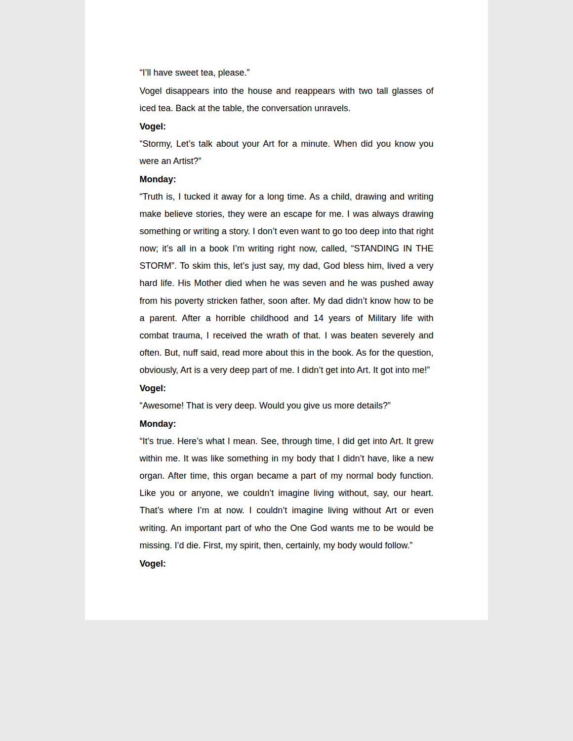“I’ll have sweet tea, please.”
Vogel disappears into the house and reappears with two tall glasses of iced tea. Back at the table, the conversation unravels.
Vogel:
“Stormy, Let’s talk about your Art for a minute. When did you know you were an Artist?”
Monday:
“Truth is, I tucked it away for a long time. As a child, drawing and writing make believe stories, they were an escape for me. I was always drawing something or writing a story. I don’t even want to go too deep into that right now; it’s all in a book I’m writing right now, called, “STANDING IN THE STORM”. To skim this, let’s just say, my dad, God bless him, lived a very hard life. His Mother died when he was seven and he was pushed away from his poverty stricken father, soon after. My dad didn’t know how to be a parent. After a horrible childhood and 14 years of Military life with combat trauma, I received the wrath of that. I was beaten severely and often. But, nuff said, read more about this in the book. As for the question, obviously, Art is a very deep part of me. I didn’t get into Art. It got into me!”
Vogel:
“Awesome! That is very deep. Would you give us more details?”
Monday:
“It’s true. Here’s what I mean. See, through time, I did get into Art. It grew within me. It was like something in my body that I didn’t have, like a new organ. After time, this organ became a part of my normal body function. Like you or anyone, we couldn’t imagine living without, say, our heart. That’s where I’m at now. I couldn’t imagine living without Art or even writing. An important part of who the One God wants me to be would be missing. I’d die. First, my spirit, then, certainly, my body would follow.”
Vogel: